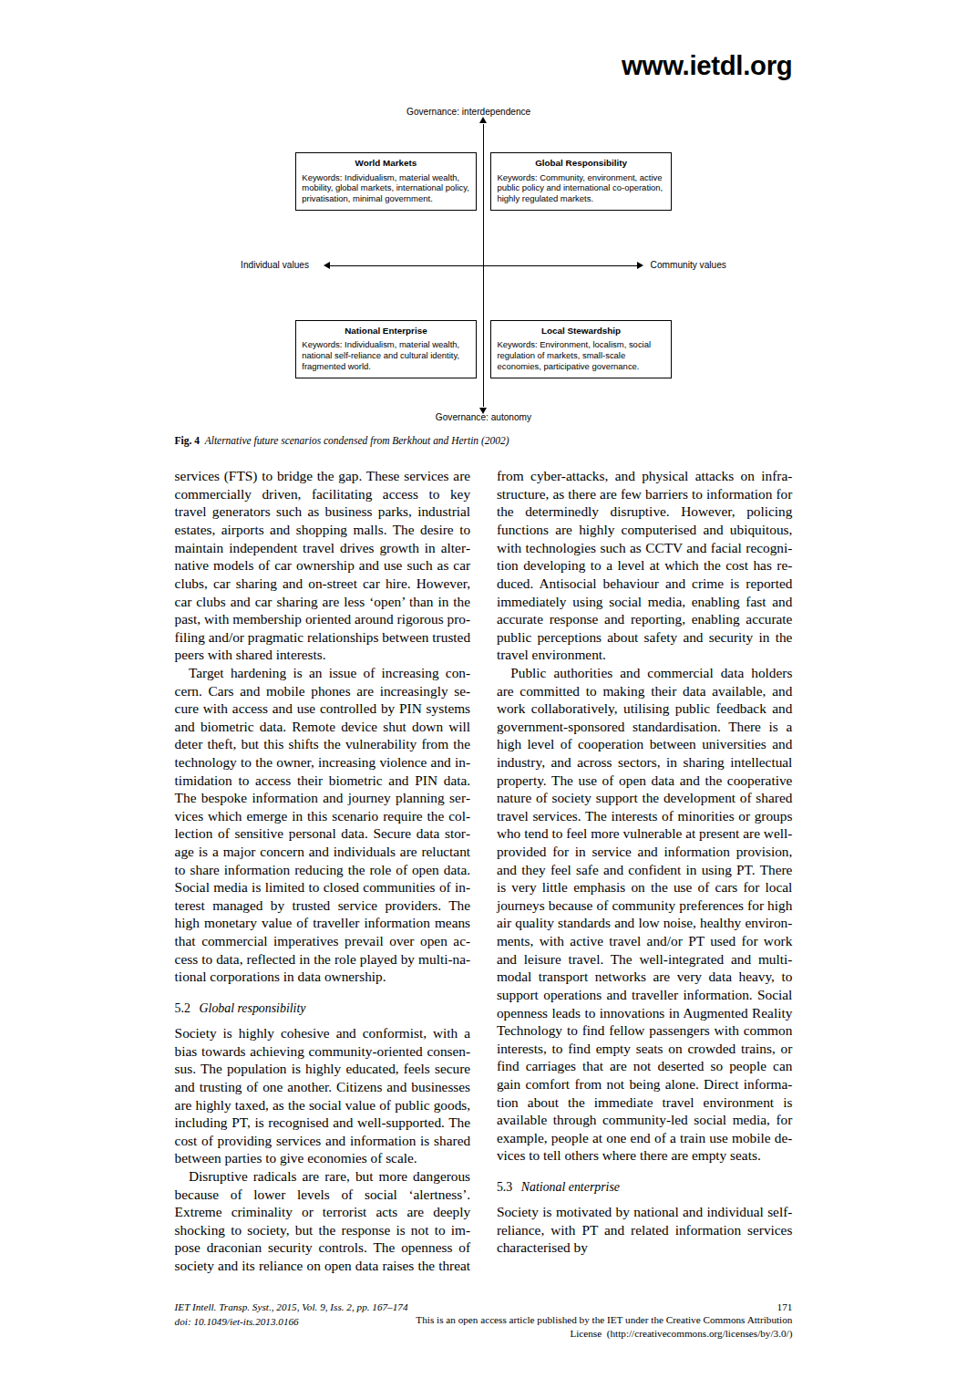www.ietdl.org
Governance: interdependence
Governance: autonomy
Individual values
Community values
World Markets Keywords: Individualism, material wealth, mobility, global markets, international policy, privatisation, minimal government.
Global Responsibility Keywords: Community, environment, active public policy and international co-operation, highly regulated markets.
National Enterprise Keywords: Individualism, material wealth, national self-reliance and cultural identity, fragmented world.
Local Stewardship Keywords: Environment, localism, social regulation of markets, small-scale economies, participative governance.
Fig. 4 Alternative future scenarios condensed from Berkhout and Hertin (2002)
services (FTS) to bridge the gap. These services are commercially driven, facilitating access to key travel generators such as business parks, industrial estates, airports and shopping malls. The desire to maintain independent travel drives growth in alternative models of car ownership and use such as car clubs, car sharing and on-street car hire. However, car clubs and car sharing are less ‘open’ than in the past, with membership oriented around rigorous profiling and/or pragmatic relationships between trusted peers with shared interests.
Target hardening is an issue of increasing concern. Cars and mobile phones are increasingly secure with access and use controlled by PIN systems and biometric data. Remote device shut down will deter theft, but this shifts the vulnerability from the technology to the owner, increasing violence and intimidation to access their biometric and PIN data. The bespoke information and journey planning services which emerge in this scenario require the collection of sensitive personal data. Secure data storage is a major concern and individuals are reluctant to share information reducing the role of open data. Social media is limited to closed communities of interest managed by trusted service providers. The high monetary value of traveller information means that commercial imperatives prevail over open access to data, reflected in the role played by multi-national corporations in data ownership.
5.2 Global responsibility
Society is highly cohesive and conformist, with a bias towards achieving community-oriented consensus. The population is highly educated, feels secure and trusting of one another. Citizens and businesses are highly taxed, as the social value of public goods, including PT, is recognised and well-supported. The cost of providing services and information is shared between parties to give economies of scale.
Disruptive radicals are rare, but more dangerous because of lower levels of social ‘alertness’. Extreme criminality or terrorist acts are deeply shocking to society, but the response is not to impose draconian security controls. The openness of society and its reliance on open data raises the threat from cyber-attacks, and physical attacks on infrastructure, as there are few barriers to information for the determinedly disruptive. However, policing functions are highly computerised and ubiquitous, with technologies such as CCTV and facial recognition developing to a level at which the cost has reduced. Antisocial behaviour and crime is reported immediately using social media, enabling fast and accurate response and reporting, enabling accurate public perceptions about safety and security in the travel environment.
Public authorities and commercial data holders are committed to making their data available, and work collaboratively, utilising public feedback and government-sponsored standardisation. There is a high level of cooperation between universities and industry, and across sectors, in sharing intellectual property. The use of open data and the cooperative nature of society support the development of shared travel services. The interests of minorities or groups who tend to feel more vulnerable at present are well-provided for in service and information provision, and they feel safe and confident in using PT. There is very little emphasis on the use of cars for local journeys because of community preferences for high air quality standards and low noise, healthy environments, with active travel and/or PT used for work and leisure travel. The well-integrated and multi-modal transport networks are very data heavy, to support operations and traveller information. Social openness leads to innovations in Augmented Reality Technology to find fellow passengers with common interests, to find empty seats on crowded trains, or find carriages that are not deserted so people can gain comfort from not being alone. Direct information about the immediate travel environment is available through community-led social media, for example, people at one end of a train use mobile devices to tell others where there are empty seats.
5.3 National enterprise
Society is motivated by national and individual self-reliance, with PT and related information services characterised by
IET Intell. Transp. Syst., 2015, Vol. 9, Iss. 2, pp. 167–174
doi: 10.1049/iet-its.2013.0166
171
This is an open access article published by the IET under the Creative Commons Attribution License (http://creativecommons.org/licenses/by/3.0/)